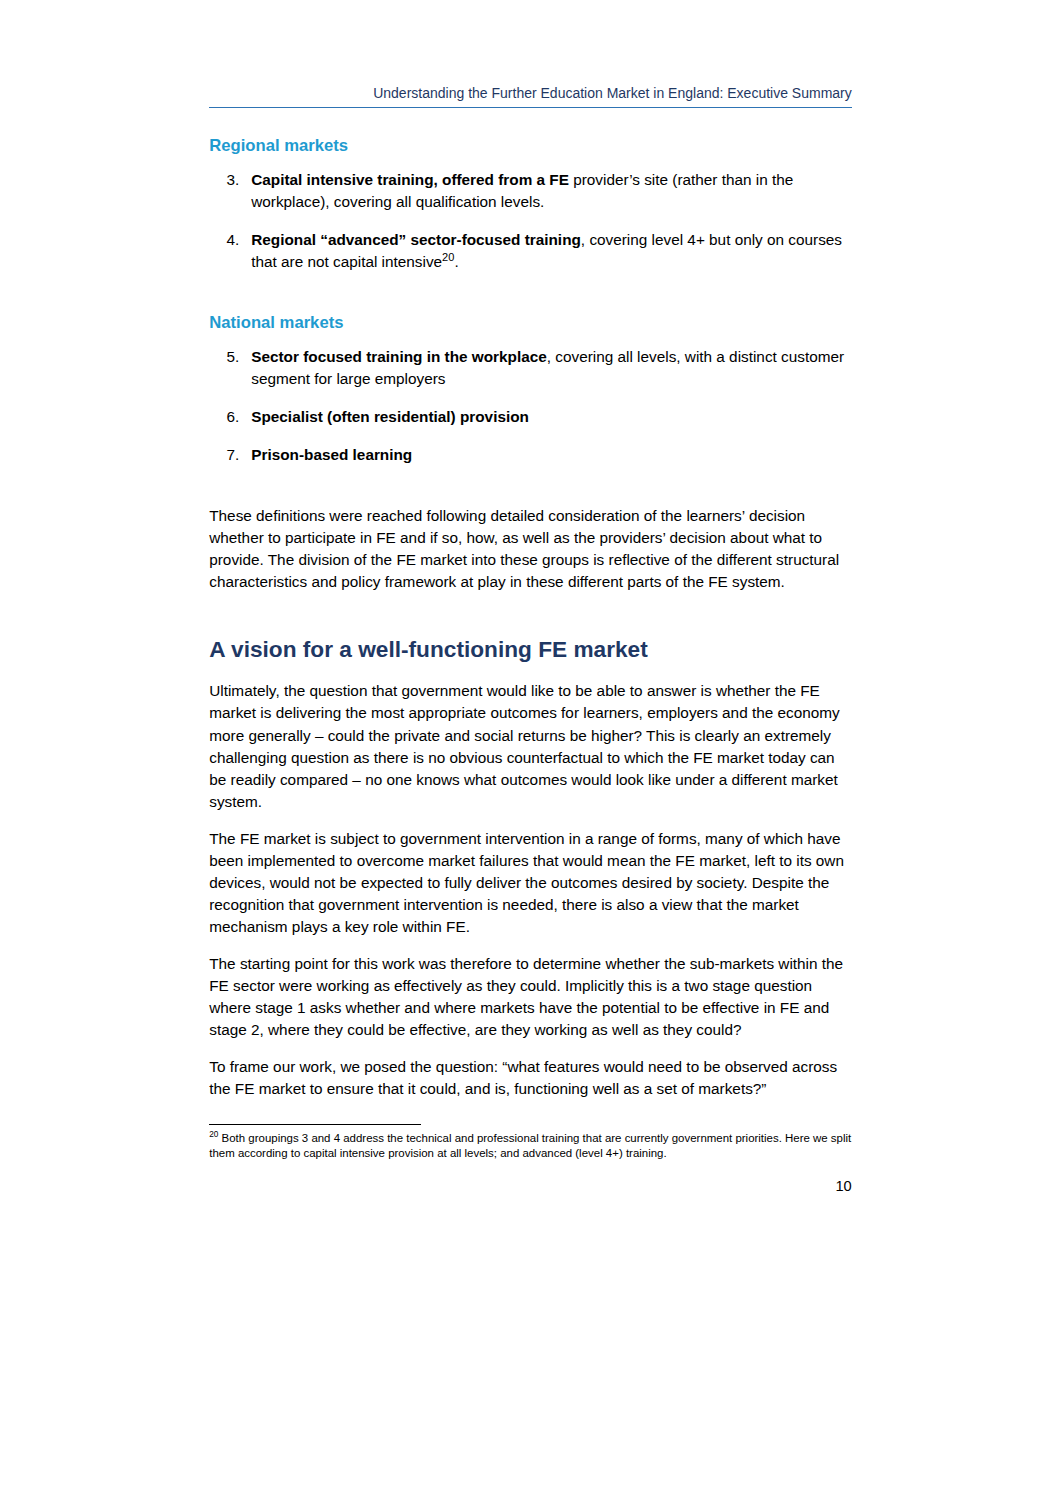Understanding the Further Education Market in England: Executive Summary
Regional markets
3. Capital intensive training, offered from a FE provider’s site (rather than in the workplace), covering all qualification levels.
4. Regional “advanced” sector-focused training, covering level 4+ but only on courses that are not capital intensive20.
National markets
5. Sector focused training in the workplace, covering all levels, with a distinct customer segment for large employers
6. Specialist (often residential) provision
7. Prison-based learning
These definitions were reached following detailed consideration of the learners’ decision whether to participate in FE and if so, how, as well as the providers’ decision about what to provide. The division of the FE market into these groups is reflective of the different structural characteristics and policy framework at play in these different parts of the FE system.
A vision for a well-functioning FE market
Ultimately, the question that government would like to be able to answer is whether the FE market is delivering the most appropriate outcomes for learners, employers and the economy more generally – could the private and social returns be higher? This is clearly an extremely challenging question as there is no obvious counterfactual to which the FE market today can be readily compared – no one knows what outcomes would look like under a different market system.
The FE market is subject to government intervention in a range of forms, many of which have been implemented to overcome market failures that would mean the FE market, left to its own devices, would not be expected to fully deliver the outcomes desired by society. Despite the recognition that government intervention is needed, there is also a view that the market mechanism plays a key role within FE.
The starting point for this work was therefore to determine whether the sub-markets within the FE sector were working as effectively as they could. Implicitly this is a two stage question where stage 1 asks whether and where markets have the potential to be effective in FE and stage 2, where they could be effective, are they working as well as they could?
To frame our work, we posed the question: “what features would need to be observed across the FE market to ensure that it could, and is, functioning well as a set of markets?”
20 Both groupings 3 and 4 address the technical and professional training that are currently government priorities. Here we split them according to capital intensive provision at all levels; and advanced (level 4+) training.
10